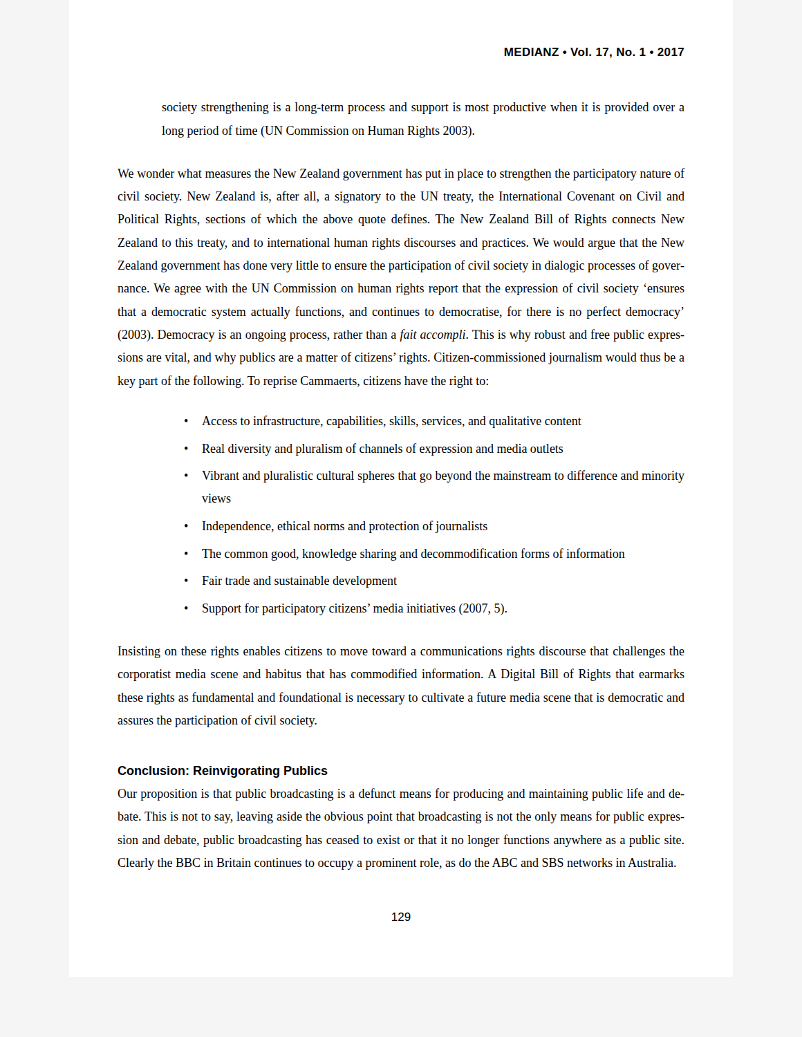MEDIANZ • Vol. 17, No. 1 • 2017
society strengthening is a long-term process and support is most productive when it is provided over a long period of time (UN Commission on Human Rights 2003).
We wonder what measures the New Zealand government has put in place to strengthen the participatory nature of civil society. New Zealand is, after all, a signatory to the UN treaty, the International Covenant on Civil and Political Rights, sections of which the above quote defines. The New Zealand Bill of Rights connects New Zealand to this treaty, and to international human rights discourses and practices. We would argue that the New Zealand government has done very little to ensure the participation of civil society in dialogic processes of governance. We agree with the UN Commission on human rights report that the expression of civil society ‘ensures that a democratic system actually functions, and continues to democratise, for there is no perfect democracy’ (2003). Democracy is an ongoing process, rather than a fait accompli. This is why robust and free public expressions are vital, and why publics are a matter of citizens’ rights. Citizen-commissioned journalism would thus be a key part of the following. To reprise Cammaerts, citizens have the right to:
Access to infrastructure, capabilities, skills, services, and qualitative content
Real diversity and pluralism of channels of expression and media outlets
Vibrant and pluralistic cultural spheres that go beyond the mainstream to difference and minority views
Independence, ethical norms and protection of journalists
The common good, knowledge sharing and decommodification forms of information
Fair trade and sustainable development
Support for participatory citizens’ media initiatives (2007, 5).
Insisting on these rights enables citizens to move toward a communications rights discourse that challenges the corporatist media scene and habitus that has commodified information. A Digital Bill of Rights that earmarks these rights as fundamental and foundational is necessary to cultivate a future media scene that is democratic and assures the participation of civil society.
Conclusion: Reinvigorating Publics
Our proposition is that public broadcasting is a defunct means for producing and maintaining public life and debate. This is not to say, leaving aside the obvious point that broadcasting is not the only means for public expression and debate, public broadcasting has ceased to exist or that it no longer functions anywhere as a public site. Clearly the BBC in Britain continues to occupy a prominent role, as do the ABC and SBS networks in Australia.
129